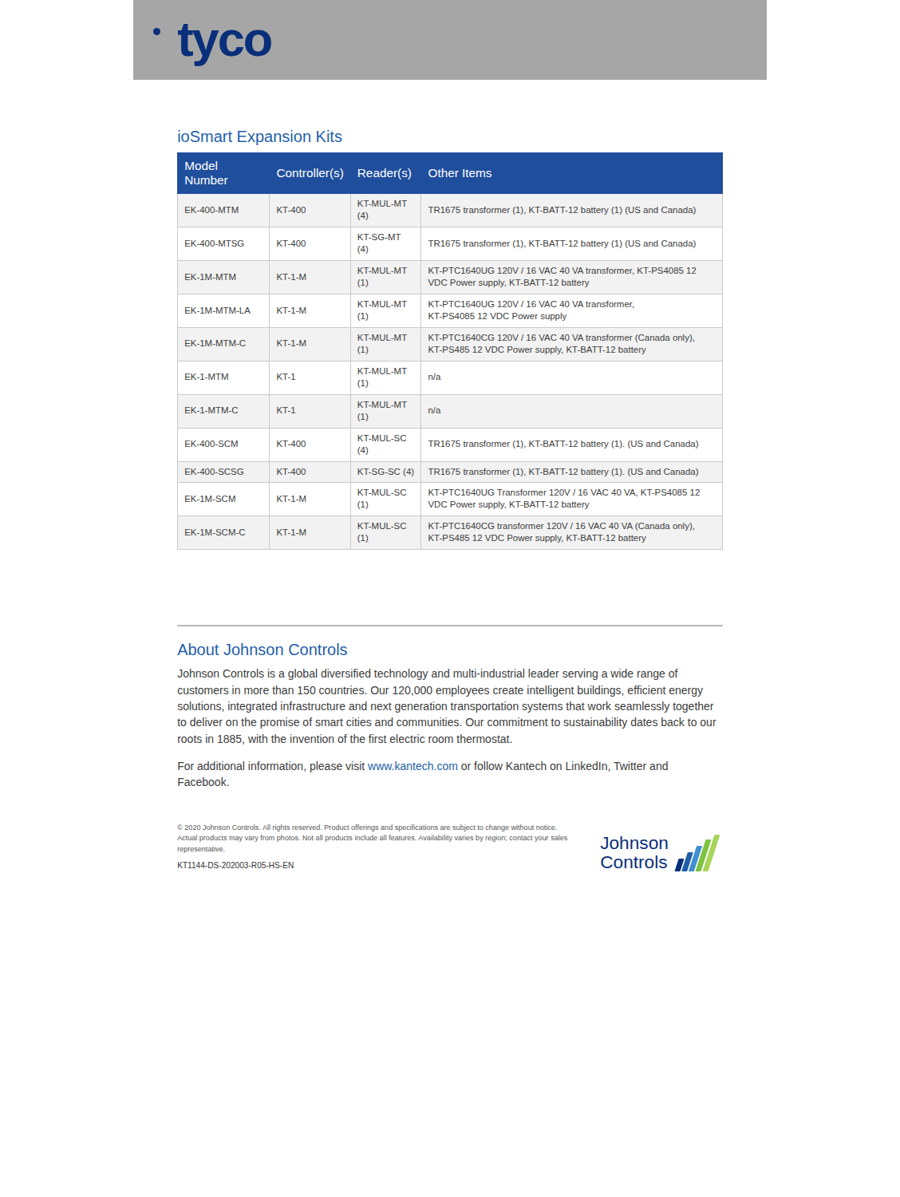tyco
ioSmart Expansion Kits
| Model Number | Controller(s) | Reader(s) | Other Items |
| --- | --- | --- | --- |
| EK-400-MTM | KT-400 | KT-MUL-MT (4) | TR1675 transformer (1), KT-BATT-12 battery (1) (US and Canada) |
| EK-400-MTSG | KT-400 | KT-SG-MT (4) | TR1675 transformer (1), KT-BATT-12 battery (1) (US and Canada) |
| EK-1M-MTM | KT-1-M | KT-MUL-MT (1) | KT-PTC1640UG 120V / 16 VAC 40 VA transformer, KT-PS4085 12 VDC Power supply, KT-BATT-12 battery |
| EK-1M-MTM-LA | KT-1-M | KT-MUL-MT (1) | KT-PTC1640UG 120V / 16 VAC 40 VA transformer, KT-PS4085 12 VDC Power supply |
| EK-1M-MTM-C | KT-1-M | KT-MUL-MT (1) | KT-PTC1640CG 120V / 16 VAC 40 VA transformer (Canada only), KT-PS485 12 VDC Power supply, KT-BATT-12 battery |
| EK-1-MTM | KT-1 | KT-MUL-MT (1) | n/a |
| EK-1-MTM-C | KT-1 | KT-MUL-MT (1) | n/a |
| EK-400-SCM | KT-400 | KT-MUL-SC (4) | TR1675 transformer (1), KT-BATT-12 battery (1). (US and Canada) |
| EK-400-SCSG | KT-400 | KT-SG-SC (4) | TR1675 transformer (1), KT-BATT-12 battery (1). (US and Canada) |
| EK-1M-SCM | KT-1-M | KT-MUL-SC (1) | KT-PTC1640UG Transformer 120V / 16 VAC 40 VA, KT-PS4085 12 VDC Power supply, KT-BATT-12 battery |
| EK-1M-SCM-C | KT-1-M | KT-MUL-SC (1) | KT-PTC1640CG transformer 120V / 16 VAC 40 VA (Canada only), KT-PS485 12 VDC Power supply, KT-BATT-12 battery |
About Johnson Controls
Johnson Controls is a global diversified technology and multi-industrial leader serving a wide range of customers in more than 150 countries. Our 120,000 employees create intelligent buildings, efficient energy solutions, integrated infrastructure and next generation transportation systems that work seamlessly together to deliver on the promise of smart cities and communities. Our commitment to sustainability dates back to our roots in 1885, with the invention of the first electric room thermostat.
For additional information, please visit www.kantech.com or follow Kantech on LinkedIn, Twitter and Facebook.
© 2020 Johnson Controls. All rights reserved. Product offerings and specifications are subject to change without notice.
Actual products may vary from photos. Not all products include all features. Availability varies by region; contact your sales representative.
KT1144-DS-202003-R05-HS-EN
Johnson
Controls